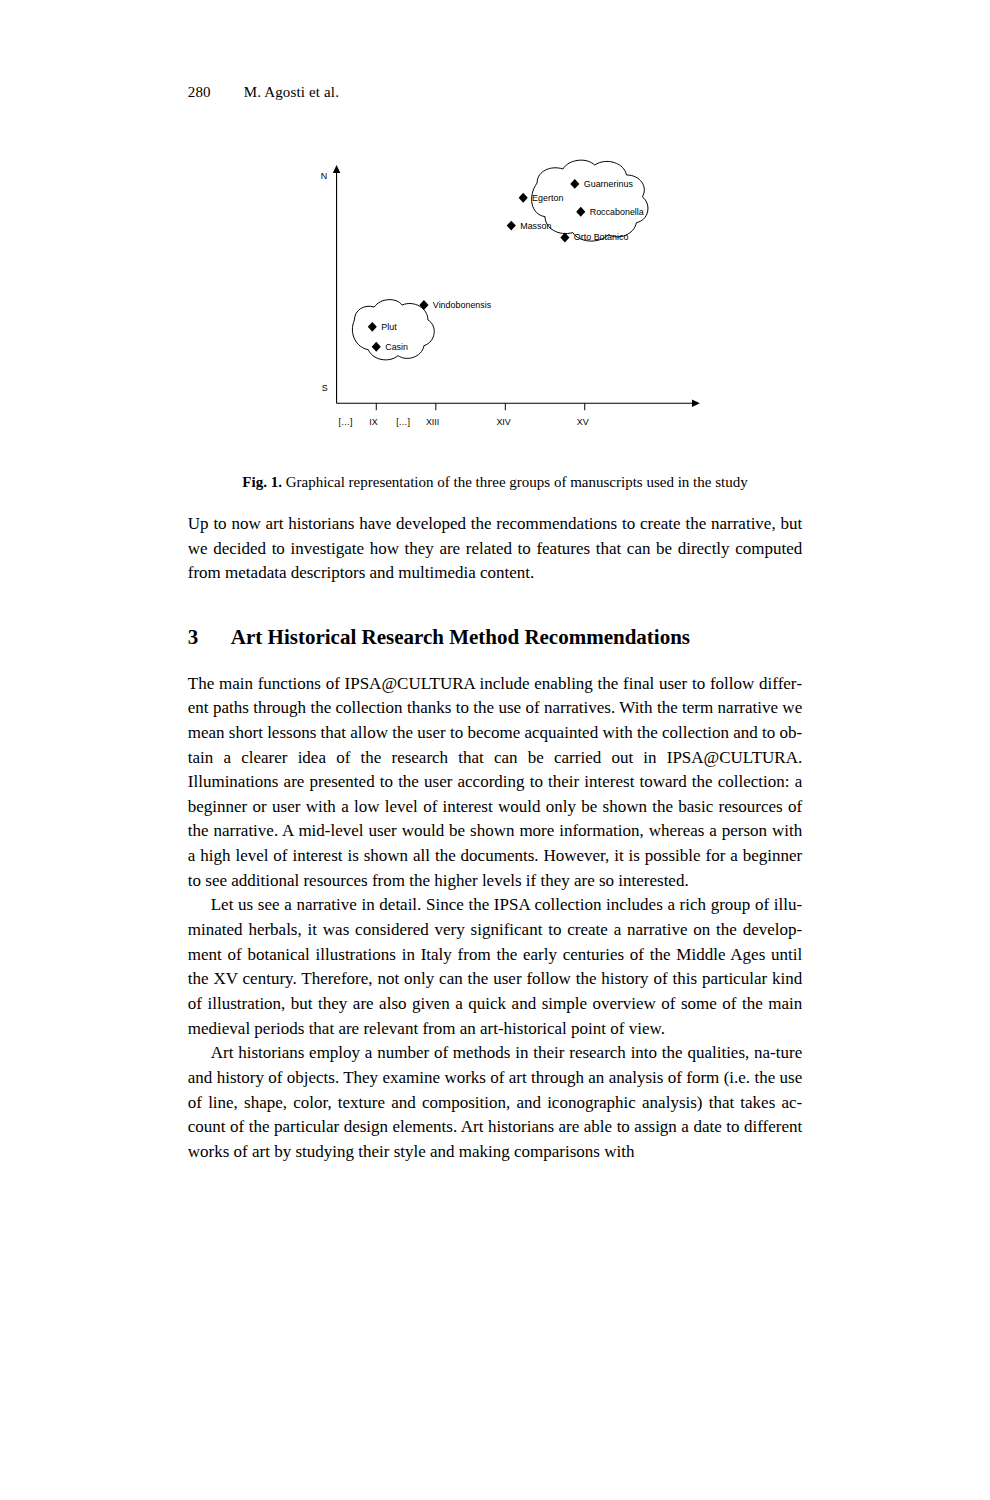280 M. Agosti et al.
N S […] IX […] XIII XIV XV Guarnerinus Egerton Roccabonella Masson Orto Botanico Vindobonensis Plut Casin
Fig. 1. Graphical representation of the three groups of manuscripts used in the study
Up to now art historians have developed the recommendations to create the narrative, but we decided to investigate how they are related to features that can be directly computed from metadata descriptors and multimedia content.
3 Art Historical Research Method Recommendations
The main functions of IPSA@CULTURA include enabling the final user to follow different paths through the collection thanks to the use of narratives. With the term narrative we mean short lessons that allow the user to become acquainted with the collection and to obtain a clearer idea of the research that can be carried out in IPSA@CULTURA. Illuminations are presented to the user according to their interest toward the collection: a beginner or user with a low level of interest would only be shown the basic resources of the narrative. A mid-level user would be shown more information, whereas a person with a high level of interest is shown all the documents. However, it is possible for a beginner to see additional resources from the higher levels if they are so interested.
Let us see a narrative in detail. Since the IPSA collection includes a rich group of illuminated herbals, it was considered very significant to create a narrative on the development of botanical illustrations in Italy from the early centuries of the Middle Ages until the XV century. Therefore, not only can the user follow the history of this particular kind of illustration, but they are also given a quick and simple overview of some of the main medieval periods that are relevant from an art-historical point of view.
Art historians employ a number of methods in their research into the qualities, na-ture and history of objects. They examine works of art through an analysis of form (i.e. the use of line, shape, color, texture and composition, and iconographic analysis) that takes account of the particular design elements. Art historians are able to assign a date to different works of art by studying their style and making comparisons with